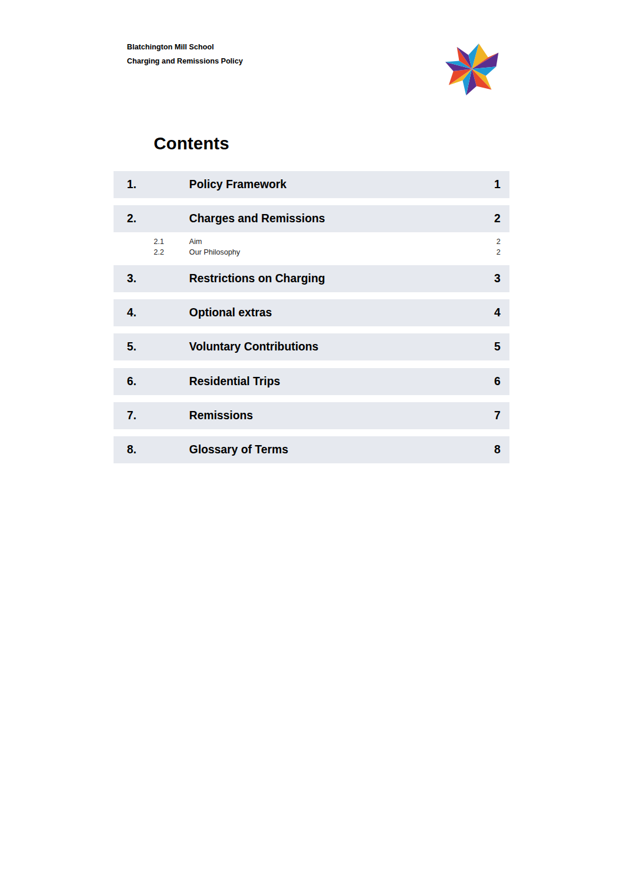Blatchington Mill School
Charging and Remissions Policy
Contents
| 1. | Policy Framework | 1 |
| 2. | Charges and Remissions | 2 |
| 2.1 | Aim | 2 |
| 2.2 | Our Philosophy | 2 |
| 3. | Restrictions on Charging | 3 |
| 4. | Optional extras | 4 |
| 5. | Voluntary Contributions | 5 |
| 6. | Residential Trips | 6 |
| 7. | Remissions | 7 |
| 8. | Glossary of Terms | 8 |